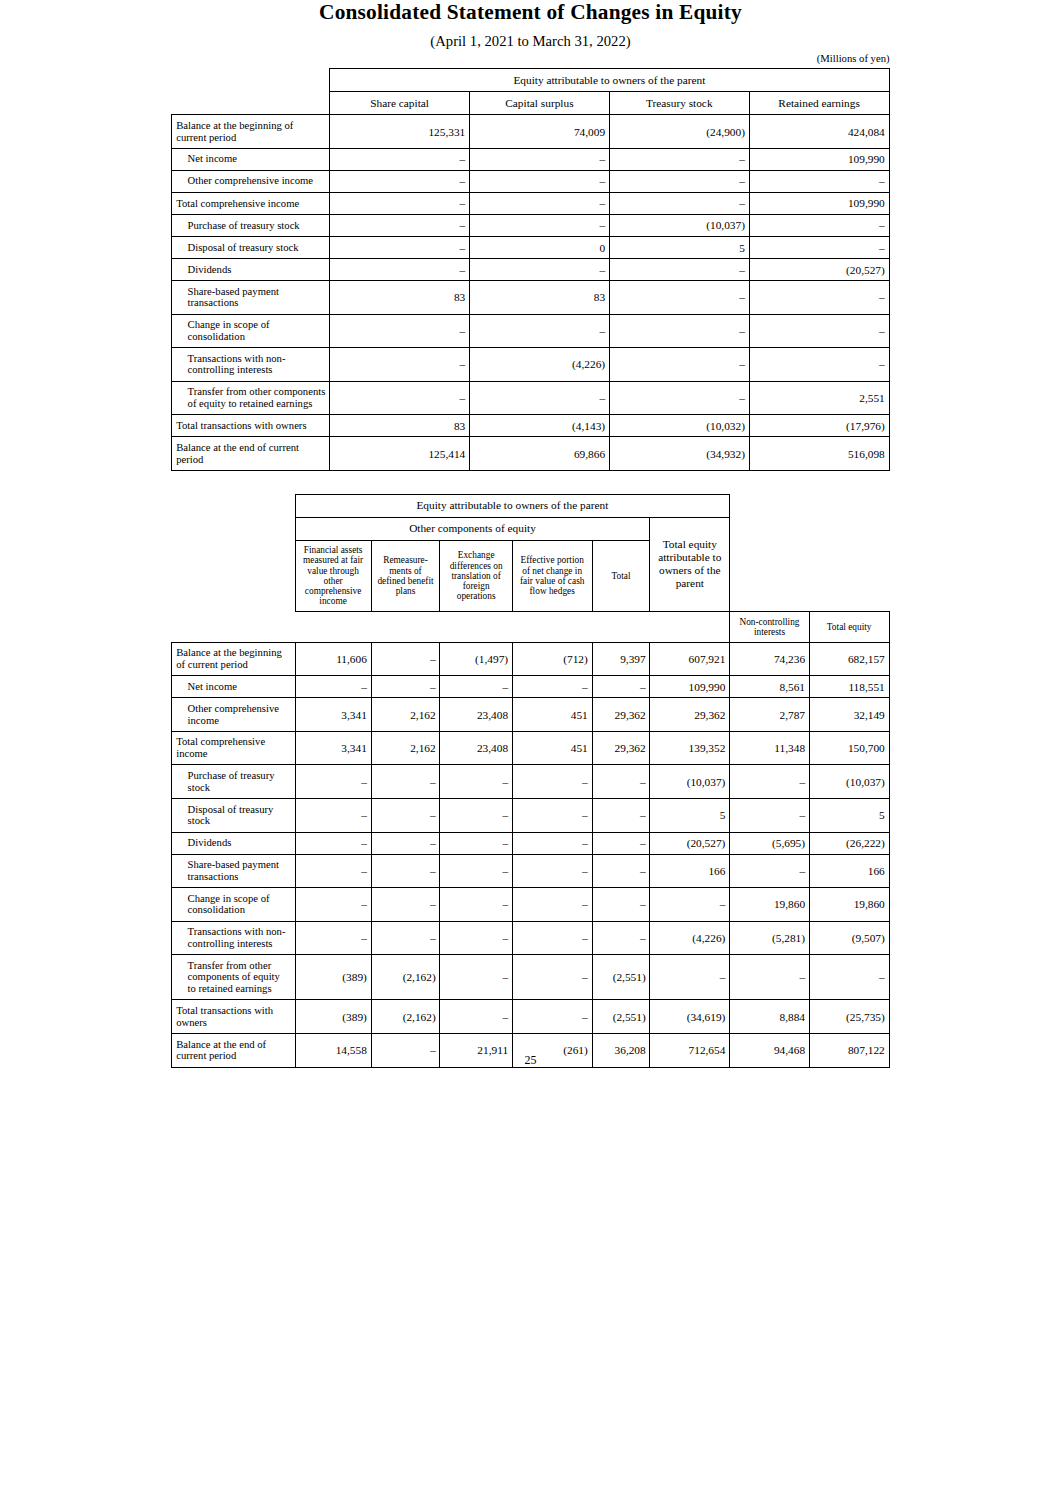Consolidated Statement of Changes in Equity
(April 1, 2021 to March 31, 2022)
(Millions of yen)
| | Equity attributable to owners of the parent |
| | Share capital | Capital surplus | Treasury stock | Retained earnings |
| Balance at the beginning of current period | 125,331 | 74,009 | (24,900) | 424,084 |
| Net income | – | – | – | 109,990 |
| Other comprehensive income | – | – | – | – |
| Total comprehensive income | – | – | – | 109,990 |
| Purchase of treasury stock | – | – | (10,037) | – |
| Disposal of treasury stock | – | 0 | 5 | – |
| Dividends | – | – | – | (20,527) |
| Share-based payment transactions | 83 | 83 | – | – |
| Change in scope of consolidation | – | – | – | – |
| Transactions with non-controlling interests | – | (4,226) | – | – |
| Transfer from other components of equity to retained earnings | – | – | – | 2,551 |
| Total transactions with owners | 83 | (4,143) | (10,032) | (17,976) |
| Balance at the end of current period | 125,414 | 69,866 | (34,932) | 516,098 |
| | Equity attributable to owners of the parent | | |
| Other components of equity | Total equity attributable to owners of the parent |
| Financial assets measured at fair value through other comprehensive income | Remeasure-ments of defined benefit plans | Exchange differences on translation of foreign operations | Effective portion of net change in fair value of cash flow hedges | Total |
| | | | | | | | Non-controlling interests | Total equity |
| Balance at the beginning of current period | 11,606 | – | (1,497) | (712) | 9,397 | 607,921 | 74,236 | 682,157 |
| Net income | – | – | – | – | – | 109,990 | 8,561 | 118,551 |
| Other comprehensive income | 3,341 | 2,162 | 23,408 | 451 | 29,362 | 29,362 | 2,787 | 32,149 |
| Total comprehensive income | 3,341 | 2,162 | 23,408 | 451 | 29,362 | 139,352 | 11,348 | 150,700 |
| Purchase of treasury stock | – | – | – | – | – | (10,037) | – | (10,037) |
| Disposal of treasury stock | – | – | – | – | – | 5 | – | 5 |
| Dividends | – | – | – | – | – | (20,527) | (5,695) | (26,222) |
| Share-based payment transactions | – | – | – | – | – | 166 | – | 166 |
| Change in scope of consolidation | – | – | – | – | – | – | 19,860 | 19,860 |
| Transactions with non-controlling interests | – | – | – | – | – | (4,226) | (5,281) | (9,507) |
| Transfer from other components of equity to retained earnings | (389) | (2,162) | – | – | (2,551) | – | – | – |
| Total transactions with owners | (389) | (2,162) | – | – | (2,551) | (34,619) | 8,884 | (25,735) |
| Balance at the end of current period | 14,558 | – | 21,911 | (261) | 36,208 | 712,654 | 94,468 | 807,122 |
25